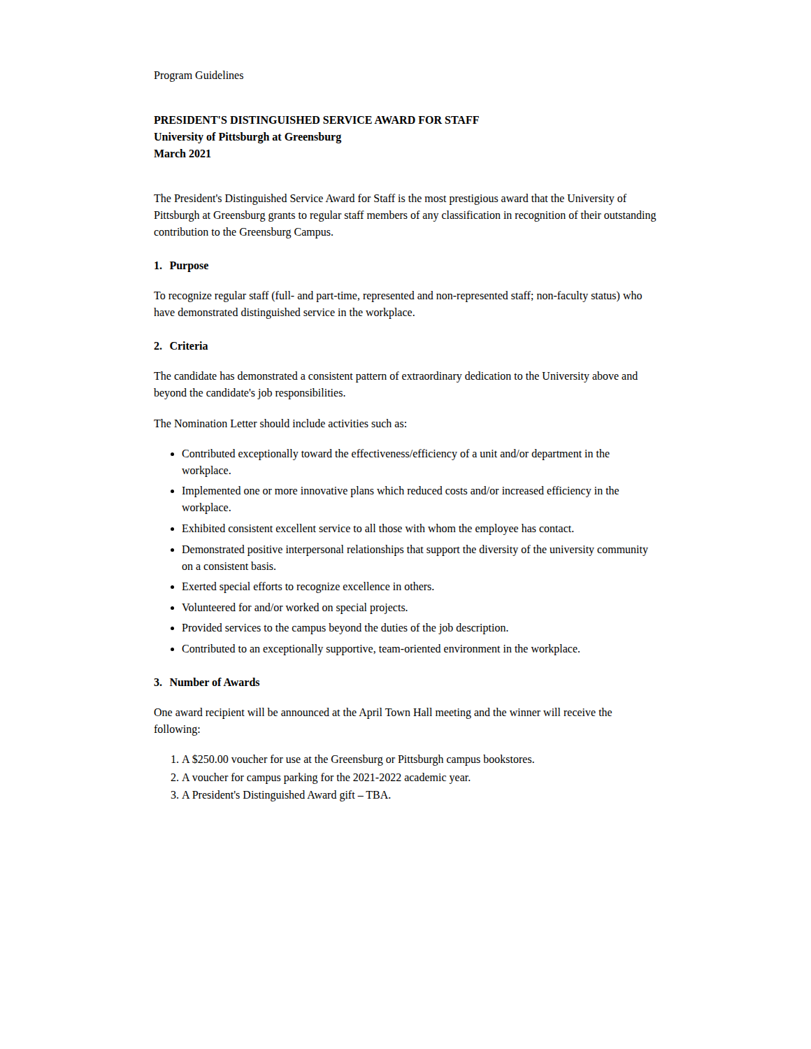Program Guidelines
PRESIDENT'S DISTINGUISHED SERVICE AWARD FOR STAFF
University of Pittsburgh at Greensburg
March 2021
The President's Distinguished Service Award for Staff is the most prestigious award that the University of Pittsburgh at Greensburg grants to regular staff members of any classification in recognition of their outstanding contribution to the Greensburg Campus.
1. Purpose
To recognize regular staff (full- and part-time, represented and non-represented staff; non-faculty status) who have demonstrated distinguished service in the workplace.
2. Criteria
The candidate has demonstrated a consistent pattern of extraordinary dedication to the University above and beyond the candidate's job responsibilities.
The Nomination Letter should include activities such as:
Contributed exceptionally toward the effectiveness/efficiency of a unit and/or department in the workplace.
Implemented one or more innovative plans which reduced costs and/or increased efficiency in the workplace.
Exhibited consistent excellent service to all those with whom the employee has contact.
Demonstrated positive interpersonal relationships that support the diversity of the university community on a consistent basis.
Exerted special efforts to recognize excellence in others.
Volunteered for and/or worked on special projects.
Provided services to the campus beyond the duties of the job description.
Contributed to an exceptionally supportive, team-oriented environment in the workplace.
3. Number of Awards
One award recipient will be announced at the April Town Hall meeting and the winner will receive the following:
A $250.00 voucher for use at the Greensburg or Pittsburgh campus bookstores.
A voucher for campus parking for the 2021-2022 academic year.
A President's Distinguished Award gift – TBA.